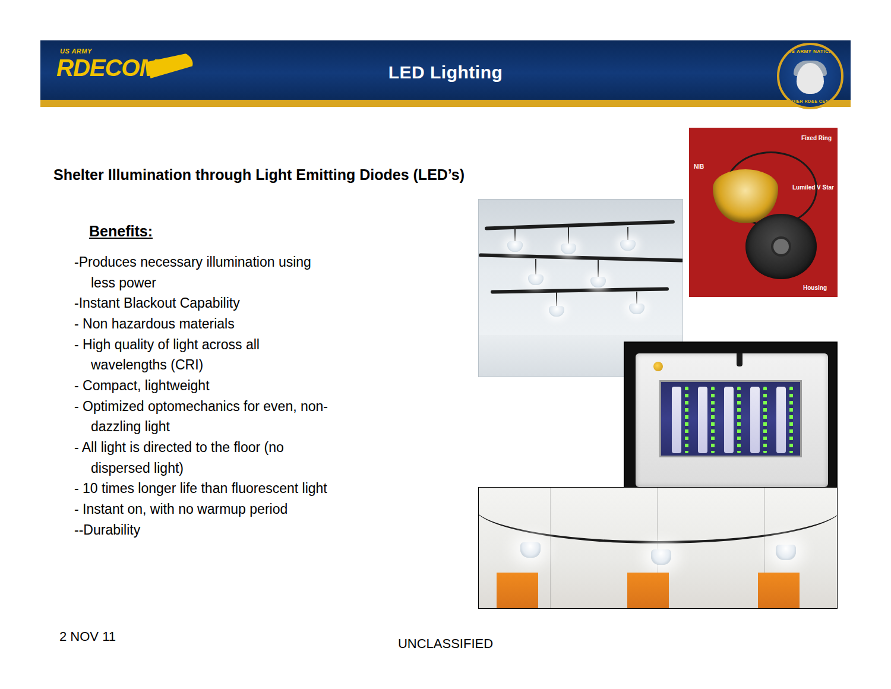LED Lighting
US ARMY
RDECOM
US ARMY NATICK
SOLDIER RD&E CENTER
Shelter Illumination through Light Emitting Diodes (LED’s)
Benefits:
-Produces necessary illumination using
less power
-Instant Blackout Capability
- Non hazardous materials
- High quality of light across all
wavelengths (CRI)
- Compact, lightweight
- Optimized optomechanics for even, non-
dazzling light
- All light is directed to the floor (no
dispersed light)
- 10 times longer life than fluorescent light
- Instant on, with no warmup period
--Durability
Fixed Ring
NIB
Lumiled V Star
Housing
2 NOV 11
UNCLASSIFIED